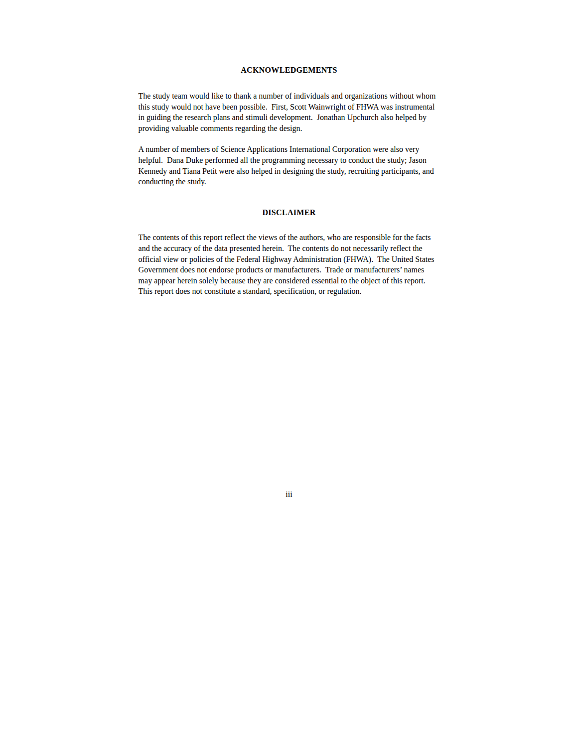ACKNOWLEDGEMENTS
The study team would like to thank a number of individuals and organizations without whom this study would not have been possible. First, Scott Wainwright of FHWA was instrumental in guiding the research plans and stimuli development. Jonathan Upchurch also helped by providing valuable comments regarding the design.
A number of members of Science Applications International Corporation were also very helpful. Dana Duke performed all the programming necessary to conduct the study; Jason Kennedy and Tiana Petit were also helped in designing the study, recruiting participants, and conducting the study.
DISCLAIMER
The contents of this report reflect the views of the authors, who are responsible for the facts and the accuracy of the data presented herein. The contents do not necessarily reflect the official view or policies of the Federal Highway Administration (FHWA). The United States Government does not endorse products or manufacturers. Trade or manufacturers’ names may appear herein solely because they are considered essential to the object of this report. This report does not constitute a standard, specification, or regulation.
iii